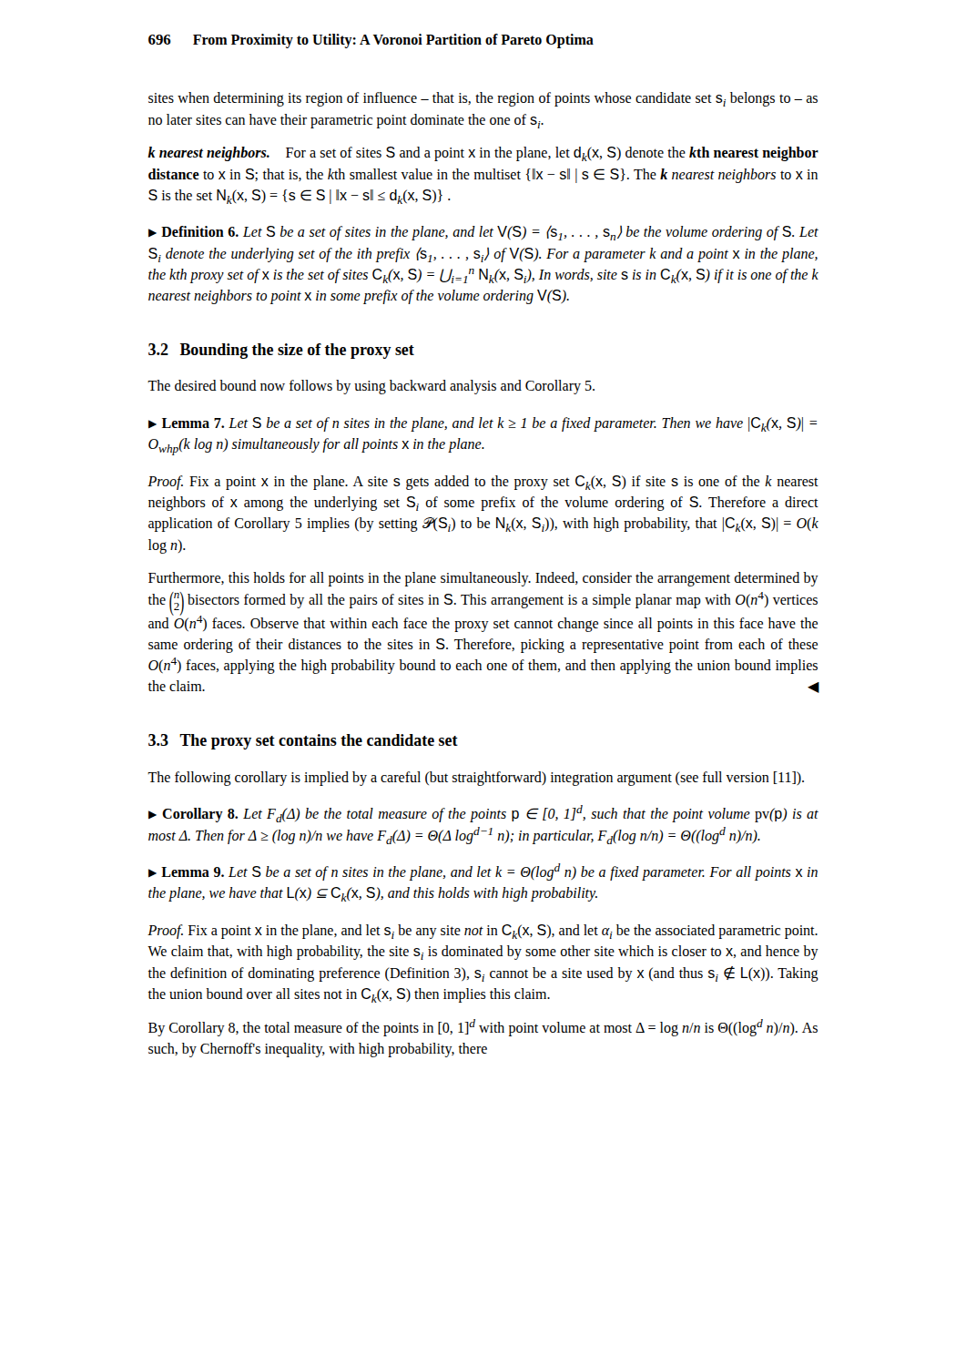696 From Proximity to Utility: A Voronoi Partition of Pareto Optima
sites when determining its region of influence – that is, the region of points whose candidate set si belongs to – as no later sites can have their parametric point dominate the one of si.
k nearest neighbors. For a set of sites S and a point x in the plane, let dk(x, S) denote the kth nearest neighbor distance to x in S; that is, the kth smallest value in the multiset {‖x − s‖ | s ∈ S}. The k nearest neighbors to x in S is the set Nk(x, S) = {s ∈ S | ‖x − s‖ ≤ dk(x, S)} .
Definition 6. Let S be a set of sites in the plane, and let V(S) = ⟨s1, . . . , sn⟩ be the volume ordering of S. Let Si denote the underlying set of the ith prefix ⟨s1, . . . , si⟩ of V(S). For a parameter k and a point x in the plane, the kth proxy set of x is the set of sites Ck(x, S) = ⋃i=1n Nk(x, Si), In words, site s is in Ck(x, S) if it is one of the k nearest neighbors to point x in some prefix of the volume ordering V(S).
3.2 Bounding the size of the proxy set
The desired bound now follows by using backward analysis and Corollary 5.
Lemma 7. Let S be a set of n sites in the plane, and let k ≥ 1 be a fixed parameter. Then we have |Ck(x, S)| = Owhp(k log n) simultaneously for all points x in the plane.
Proof. Fix a point x in the plane. A site s gets added to the proxy set Ck(x, S) if site s is one of the k nearest neighbors of x among the underlying set Si of some prefix of the volume ordering of S. Therefore a direct application of Corollary 5 implies (by setting 𝒫(Si) to be Nk(x, Si)), with high probability, that |Ck(x, S)| = O(k log n).
Furthermore, this holds for all points in the plane simultaneously. Indeed, consider the arrangement determined by the n
2 bisectors formed by all the pairs of sites in S. This arrangement is a simple planar map with O(n4) vertices and O(n4) faces. Observe that within each face the proxy set cannot change since all points in this face have the same ordering of their distances to the sites in S. Therefore, picking a representative point from each of these O(n4) faces, applying the high probability bound to each one of them, and then applying the union bound implies the claim. ◀
3.3 The proxy set contains the candidate set
The following corollary is implied by a careful (but straightforward) integration argument (see full version [11]).
Corollary 8. Let Fd(Δ) be the total measure of the points p ∈ [0, 1]d, such that the point volume pv(p) is at most Δ. Then for Δ ≥ (log n)/n we have Fd(Δ) = Θ(Δ logd−1 n); in particular, Fd(log n/n) = Θ((logd n)/n).
Lemma 9. Let S be a set of n sites in the plane, and let k = Θ(logd n) be a fixed parameter. For all points x in the plane, we have that L(x) ⊆ Ck(x, S), and this holds with high probability.
Proof. Fix a point x in the plane, and let si be any site not in Ck(x, S), and let αi be the associated parametric point. We claim that, with high probability, the site si is dominated by some other site which is closer to x, and hence by the definition of dominating preference (Definition 3), si cannot be a site used by x (and thus si ∉ L(x)). Taking the union bound over all sites not in Ck(x, S) then implies this claim.
By Corollary 8, the total measure of the points in [0, 1]d with point volume at most Δ = log n/n is Θ((logd n)/n). As such, by Chernoff's inequality, with high probability, there